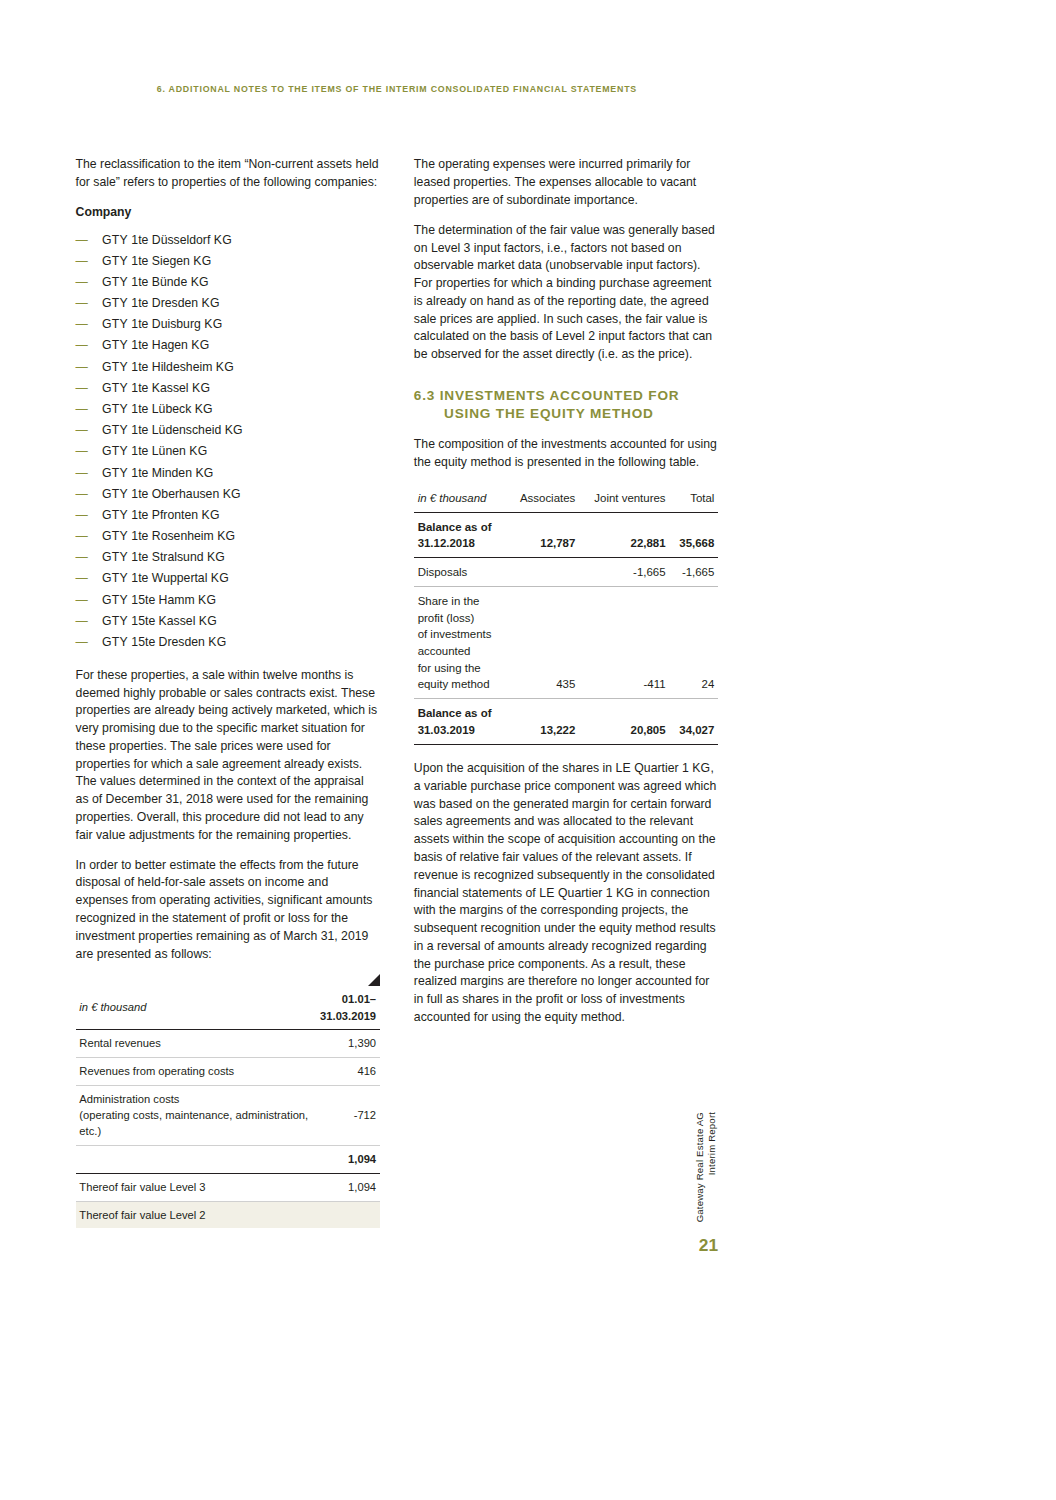6. Additional notes to the items of the interim consolidated financial statements
The reclassification to the item “Non-current assets held for sale” refers to properties of the following companies:
Company
GTY 1te Düsseldorf KG
GTY 1te Siegen KG
GTY 1te Bünde KG
GTY 1te Dresden KG
GTY 1te Duisburg KG
GTY 1te Hagen KG
GTY 1te Hildesheim KG
GTY 1te Kassel KG
GTY 1te Lübeck KG
GTY 1te Lüdenscheid KG
GTY 1te Lünen KG
GTY 1te Minden KG
GTY 1te Oberhausen KG
GTY 1te Pfronten KG
GTY 1te Rosenheim KG
GTY 1te Stralsund KG
GTY 1te Wuppertal KG
GTY 15te Hamm KG
GTY 15te Kassel KG
GTY 15te Dresden KG
For these properties, a sale within twelve months is deemed highly probable or sales contracts exist. These properties are already being actively marketed, which is very promising due to the specific market situation for these properties. The sale prices were used for properties for which a sale agreement already exists. The values determined in the context of the appraisal as of December 31, 2018 were used for the remaining properties. Overall, this procedure did not lead to any fair value adjustments for the remaining properties.
In order to better estimate the effects from the future disposal of held-for-sale assets on income and expenses from operating activities, significant amounts recognized in the statement of profit or loss for the investment properties remaining as of March 31, 2019 are presented as follows:
| in € thousand | 01.01– 31.03.2019 |
| --- | --- |
| Rental revenues | 1,390 |
| Revenues from operating costs | 416 |
| Administration costs (operating costs, maintenance, administration, etc.) | -712 |
| | 1,094 |
| Thereof fair value Level 3 | 1,094 |
| Thereof fair value Level 2 | |
The operating expenses were incurred primarily for leased properties. The expenses allocable to vacant properties are of subordinate importance.
The determination of the fair value was generally based on Level 3 input factors, i.e., factors not based on observable market data (unobservable input factors). For properties for which a binding purchase agreement is already on hand as of the reporting date, the agreed sale prices are applied. In such cases, the fair value is calculated on the basis of Level 2 input factors that can be observed for the asset directly (i.e. as the price).
6.3 Investments accounted forusing the equity method
The composition of the investments accounted for using the equity method is presented in the following table.
| in € thousand | Associates | Joint ventures | Total |
| --- | --- | --- | --- |
| Balance as of 31.12.2018 | 12,787 | 22,881 | 35,668 |
| Disposals | | -1,665 | -1,665 |
| Share in the profit (loss) of investments accounted for using the equity method | 435 | -411 | 24 |
| Balance as of 31.03.2019 | 13,222 | 20,805 | 34,027 |
Upon the acquisition of the shares in LE Quartier 1 KG, a variable purchase price component was agreed which was based on the generated margin for certain forward sales agreements and was allocated to the relevant assets within the scope of acquisition accounting on the basis of relative fair values of the relevant assets. If revenue is recognized subsequently in the consolidated financial statements of LE Quartier 1 KG in connection with the margins of the corresponding projects, the subsequent recognition under the equity method results in a reversal of amounts already recognized regarding the purchase price components. As a result, these realized margins are therefore no longer accounted for in full as shares in the profit or loss of investments accounted for using the equity method.
Gateway Real Estate AG
Interim Report
21